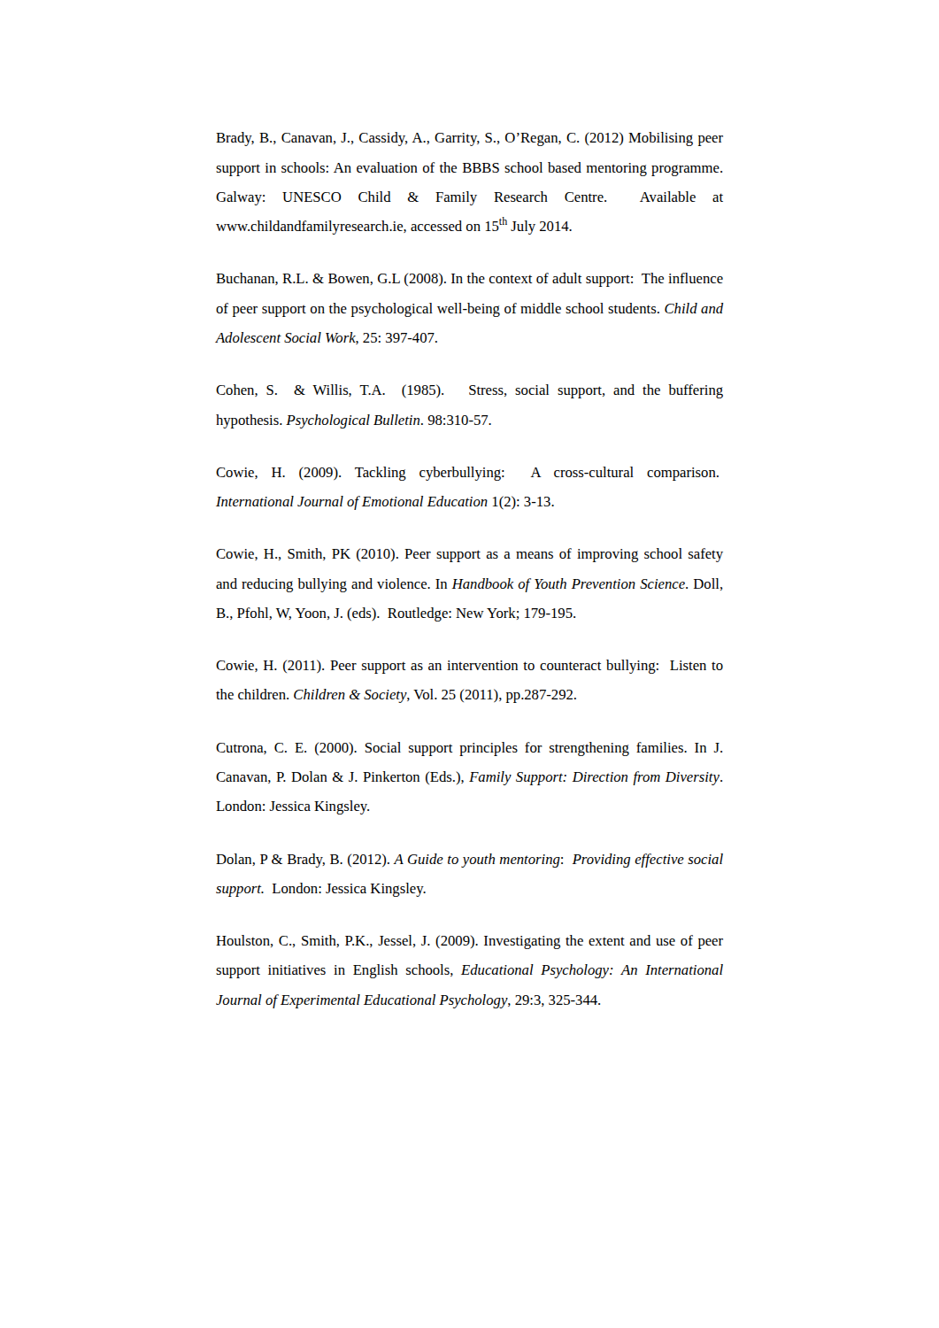Brady, B., Canavan, J., Cassidy, A., Garrity, S., O’Regan, C. (2012) Mobilising peer support in schools: An evaluation of the BBBS school based mentoring programme. Galway: UNESCO Child & Family Research Centre. Available at www.childandfamilyresearch.ie, accessed on 15th July 2014.
Buchanan, R.L. & Bowen, G.L (2008). In the context of adult support: The influence of peer support on the psychological well-being of middle school students. Child and Adolescent Social Work, 25: 397-407.
Cohen, S. & Willis, T.A. (1985). Stress, social support, and the buffering hypothesis. Psychological Bulletin. 98:310-57.
Cowie, H. (2009). Tackling cyberbullying: A cross-cultural comparison. International Journal of Emotional Education 1(2): 3-13.
Cowie, H., Smith, PK (2010). Peer support as a means of improving school safety and reducing bullying and violence. In Handbook of Youth Prevention Science. Doll, B., Pfohl, W, Yoon, J. (eds). Routledge: New York; 179-195.
Cowie, H. (2011). Peer support as an intervention to counteract bullying: Listen to the children. Children & Society, Vol. 25 (2011), pp.287-292.
Cutrona, C. E. (2000). Social support principles for strengthening families. In J. Canavan, P. Dolan & J. Pinkerton (Eds.), Family Support: Direction from Diversity. London: Jessica Kingsley.
Dolan, P & Brady, B. (2012). A Guide to youth mentoring: Providing effective social support. London: Jessica Kingsley.
Houlston, C., Smith, P.K., Jessel, J. (2009). Investigating the extent and use of peer support initiatives in English schools, Educational Psychology: An International Journal of Experimental Educational Psychology, 29:3, 325-344.